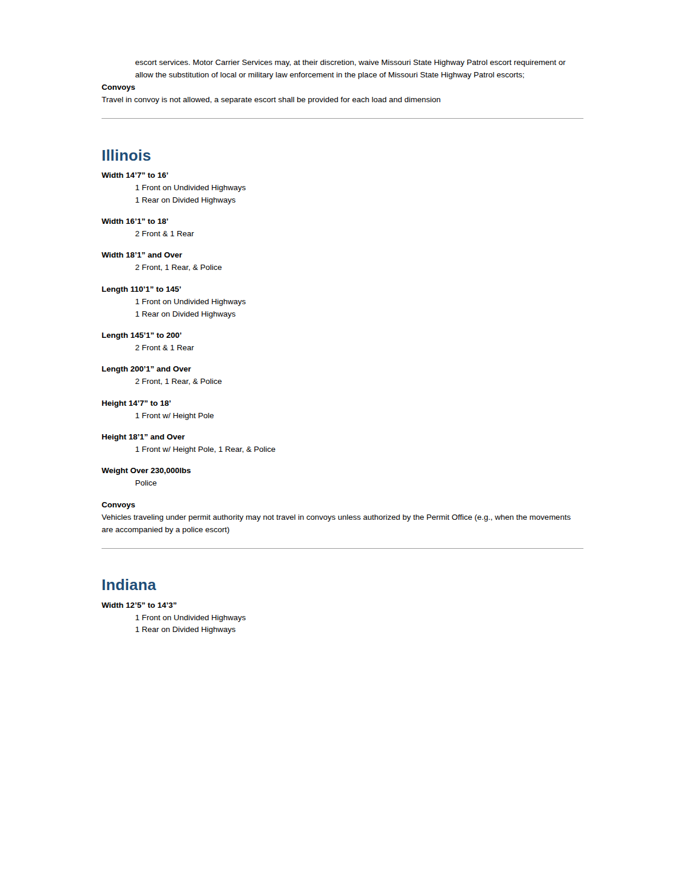escort services. Motor Carrier Services may, at their discretion, waive Missouri State Highway Patrol escort requirement or allow the substitution of local or military law enforcement in the place of Missouri State Highway Patrol escorts;
Convoys
Travel in convoy is not allowed, a separate escort shall be provided for each load and dimension
Illinois
Width 14’7” to 16’
1 Front on Undivided Highways
1 Rear on Divided Highways
Width 16’1” to 18’
2 Front & 1 Rear
Width 18’1” and Over
2 Front, 1 Rear, & Police
Length 110’1” to 145’
1 Front on Undivided Highways
1 Rear on Divided Highways
Length 145’1” to 200’
2 Front & 1 Rear
Length 200’1” and Over
2 Front, 1 Rear, & Police
Height 14’7” to 18’
1 Front w/ Height Pole
Height 18’1” and Over
1 Front w/ Height Pole, 1 Rear, & Police
Weight Over 230,000lbs
Police
Convoys
Vehicles traveling under permit authority may not travel in convoys unless authorized by the Permit Office (e.g., when the movements are accompanied by a police escort)
Indiana
Width 12’5” to 14’3”
1 Front on Undivided Highways
1 Rear on Divided Highways